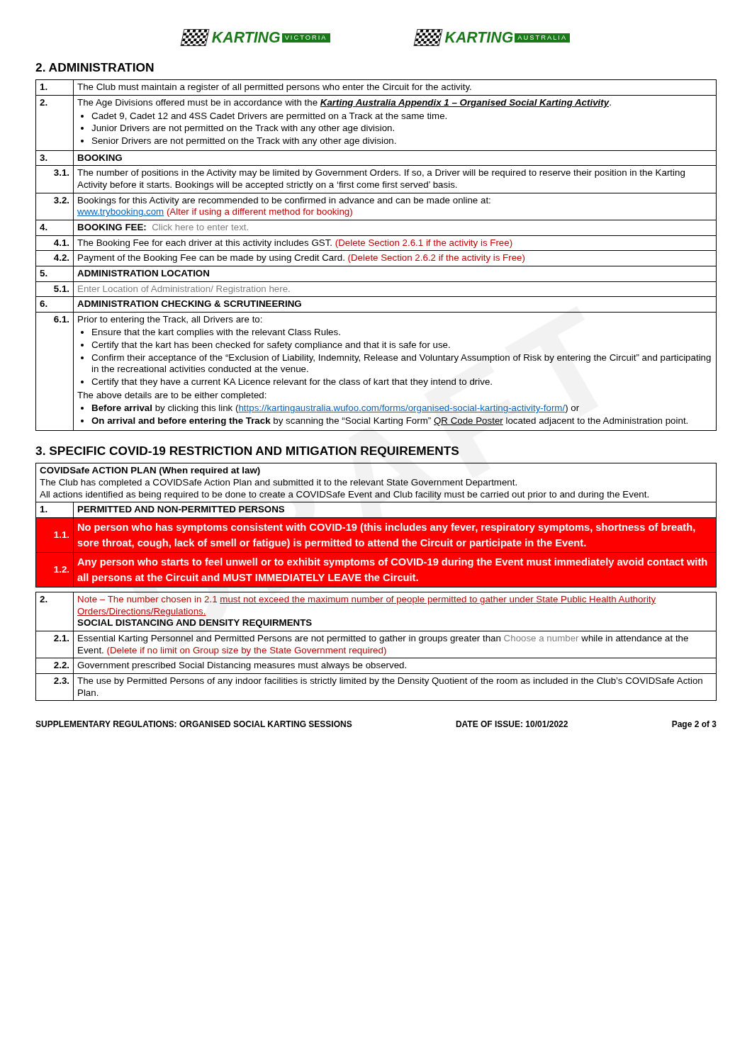DRAFT
KARTING VICTORIA
KARTING AUSTRALIA
2. ADMINISTRATION
| 1. | The Club must maintain a register of all permitted persons who enter the Circuit for the activity. |
| 2. | The Age Divisions offered must be in accordance with the Karting Australia Appendix 1 – Organised Social Karting Activity . Cadet 9, Cadet 12 and 4SS Cadet Drivers are permitted on a Track at the same time. Junior Drivers are not permitted on the Track with any other age division. Senior Drivers are not permitted on the Track with any other age division. |
| 3. | BOOKING |
| 3.1. | The number of positions in the Activity may be limited by Government Orders. If so, a Driver will be required to reserve their position in the Karting Activity before it starts. Bookings will be accepted strictly on a ‘first come first served’ basis. |
| 3.2. | Bookings for this Activity are recommended to be confirmed in advance and can be made online at: www.trybooking.com (Alter if using a different method for booking) |
| 4. | BOOKING FEE: Click here to enter text. |
| 4.1. | The Booking Fee for each driver at this activity includes GST. (Delete Section 2.6.1 if the activity is Free) |
| 4.2. | Payment of the Booking Fee can be made by using Credit Card. (Delete Section 2.6.2 if the activity is Free) |
| 5. | ADMINISTRATION LOCATION |
| 5.1. | Enter Location of Administration/ Registration here. |
| 6. | ADMINISTRATION CHECKING & SCRUTINEERING |
| 6.1. | Prior to entering the Track, all Drivers are to: Ensure that the kart complies with the relevant Class Rules. Certify that the kart has been checked for safety compliance and that it is safe for use. Confirm their acceptance of the “Exclusion of Liability, Indemnity, Release and Voluntary Assumption of Risk by entering the Circuit” and participating in the recreational activities conducted at the venue. Certify that they have a current KA Licence relevant for the class of kart that they intend to drive. The above details are to be either completed: Before arrival by clicking this link ( https://kartingaustralia.wufoo.com/forms/organised-social-karting-activity-form/ ) or On arrival and before entering the Track by scanning the “Social Karting Form” QR Code Poster located adjacent to the Administration point. |
3. SPECIFIC COVID-19 RESTRICTION AND MITIGATION REQUIREMENTS
| COVIDSafe ACTION PLAN (When required at law) The Club has completed a COVIDSafe Action Plan and submitted it to the relevant State Government Department. All actions identified as being required to be done to create a COVIDSafe Event and Club facility must be carried out prior to and during the Event. |
| 1. | PERMITTED AND NON-PERMITTED PERSONS |
| 1.1. | No person who has symptoms consistent with COVID-19 (this includes any fever, respiratory symptoms, shortness of breath, sore throat, cough, lack of smell or fatigue) is permitted to attend the Circuit or participate in the Event. |
| 1.2. | Any person who starts to feel unwell or to exhibit symptoms of COVID-19 during the Event must immediately avoid contact with all persons at the Circuit and MUST IMMEDIATELY LEAVE the Circuit. |
| 2. | Note – The number chosen in 2.1 must not exceed the maximum number of people permitted to gather under State Public Health Authority Orders/Directions/Regulations. SOCIAL DISTANCING AND DENSITY REQUIRMENTS |
| 2.1. | Essential Karting Personnel and Permitted Persons are not permitted to gather in groups greater than Choose a number while in attendance at the Event. (Delete if no limit on Group size by the State Government required) |
| 2.2. | Government prescribed Social Distancing measures must always be observed. |
| 2.3. | The use by Permitted Persons of any indoor facilities is strictly limited by the Density Quotient of the room as included in the Club’s COVIDSafe Action Plan. |
SUPPLEMENTARY REGULATIONS: ORGANISED SOCIAL KARTING SESSIONS DATE OF ISSUE: 10/01/2022 Page 2 of 3